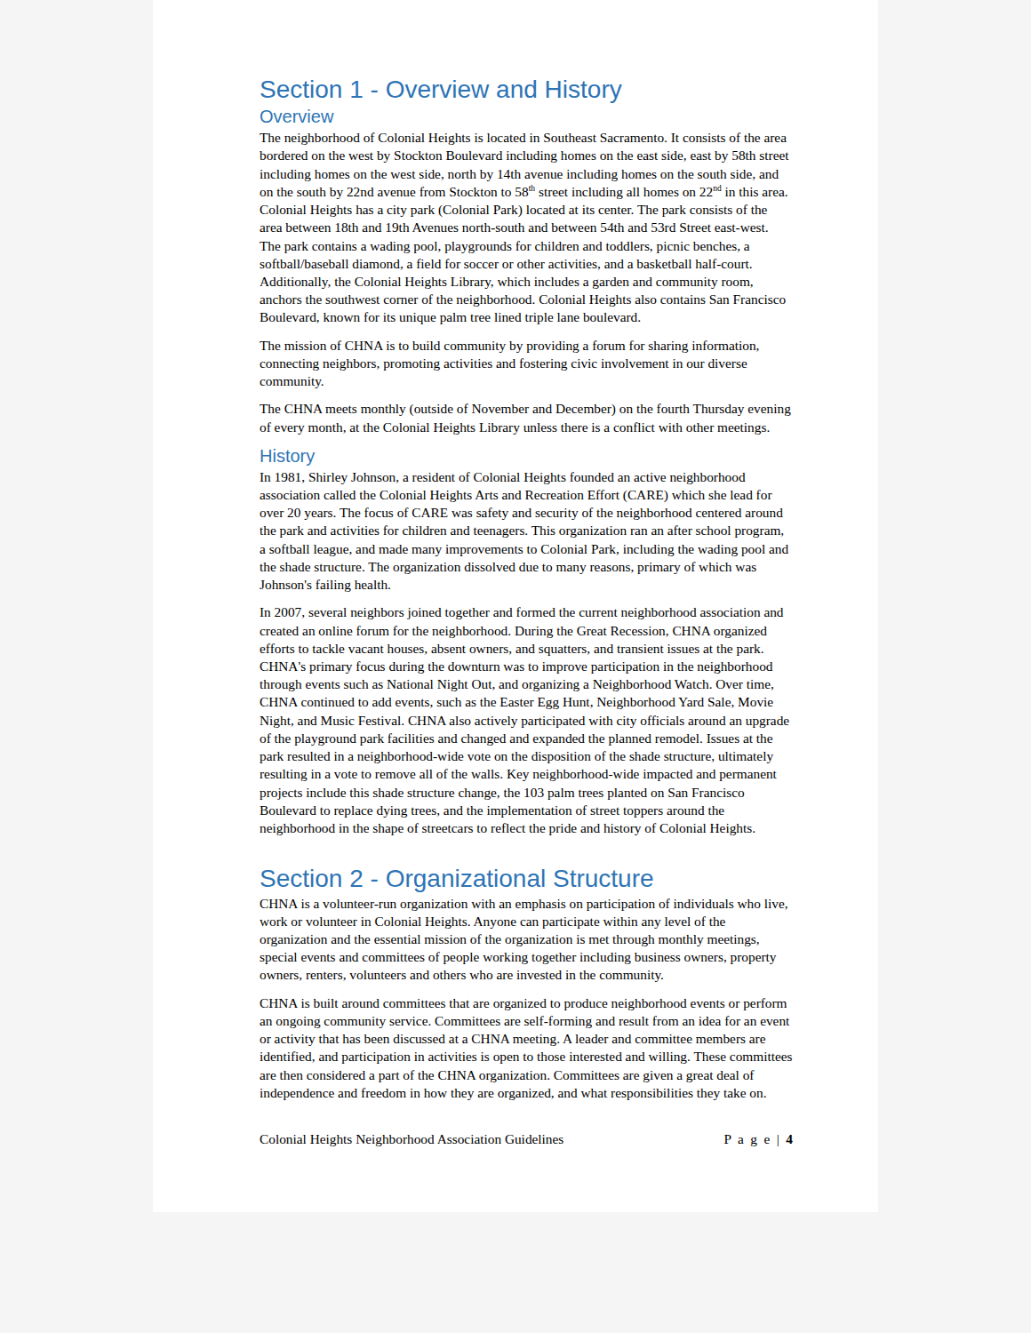Section 1 - Overview and History
Overview
The neighborhood of Colonial Heights is located in Southeast Sacramento. It consists of the area bordered on the west by Stockton Boulevard including homes on the east side, east by 58th street including homes on the west side, north by 14th avenue including homes on the south side, and on the south by 22nd avenue from Stockton to 58th street including all homes on 22nd in this area. Colonial Heights has a city park (Colonial Park) located at its center. The park consists of the area between 18th and 19th Avenues north-south and between 54th and 53rd Street east-west. The park contains a wading pool, playgrounds for children and toddlers, picnic benches, a softball/baseball diamond, a field for soccer or other activities, and a basketball half-court. Additionally, the Colonial Heights Library, which includes a garden and community room, anchors the southwest corner of the neighborhood. Colonial Heights also contains San Francisco Boulevard, known for its unique palm tree lined triple lane boulevard.
The mission of CHNA is to build community by providing a forum for sharing information, connecting neighbors, promoting activities and fostering civic involvement in our diverse community.
The CHNA meets monthly (outside of November and December) on the fourth Thursday evening of every month, at the Colonial Heights Library unless there is a conflict with other meetings.
History
In 1981, Shirley Johnson, a resident of Colonial Heights founded an active neighborhood association called the Colonial Heights Arts and Recreation Effort (CARE) which she lead for over 20 years. The focus of CARE was safety and security of the neighborhood centered around the park and activities for children and teenagers. This organization ran an after school program, a softball league, and made many improvements to Colonial Park, including the wading pool and the shade structure. The organization dissolved due to many reasons, primary of which was Johnson's failing health.
In 2007, several neighbors joined together and formed the current neighborhood association and created an online forum for the neighborhood. During the Great Recession, CHNA organized efforts to tackle vacant houses, absent owners, and squatters, and transient issues at the park. CHNA's primary focus during the downturn was to improve participation in the neighborhood through events such as National Night Out, and organizing a Neighborhood Watch. Over time, CHNA continued to add events, such as the Easter Egg Hunt, Neighborhood Yard Sale, Movie Night, and Music Festival. CHNA also actively participated with city officials around an upgrade of the playground park facilities and changed and expanded the planned remodel. Issues at the park resulted in a neighborhood-wide vote on the disposition of the shade structure, ultimately resulting in a vote to remove all of the walls. Key neighborhood-wide impacted and permanent projects include this shade structure change, the 103 palm trees planted on San Francisco Boulevard to replace dying trees, and the implementation of street toppers around the neighborhood in the shape of streetcars to reflect the pride and history of Colonial Heights.
Section 2 - Organizational Structure
CHNA is a volunteer-run organization with an emphasis on participation of individuals who live, work or volunteer in Colonial Heights. Anyone can participate within any level of the organization and the essential mission of the organization is met through monthly meetings, special events and committees of people working together including business owners, property owners, renters, volunteers and others who are invested in the community.
CHNA is built around committees that are organized to produce neighborhood events or perform an ongoing community service. Committees are self-forming and result from an idea for an event or activity that has been discussed at a CHNA meeting. A leader and committee members are identified, and participation in activities is open to those interested and willing. These committees are then considered a part of the CHNA organization. Committees are given a great deal of independence and freedom in how they are organized, and what responsibilities they take on.
Colonial Heights Neighborhood Association Guidelines P a g e | 4